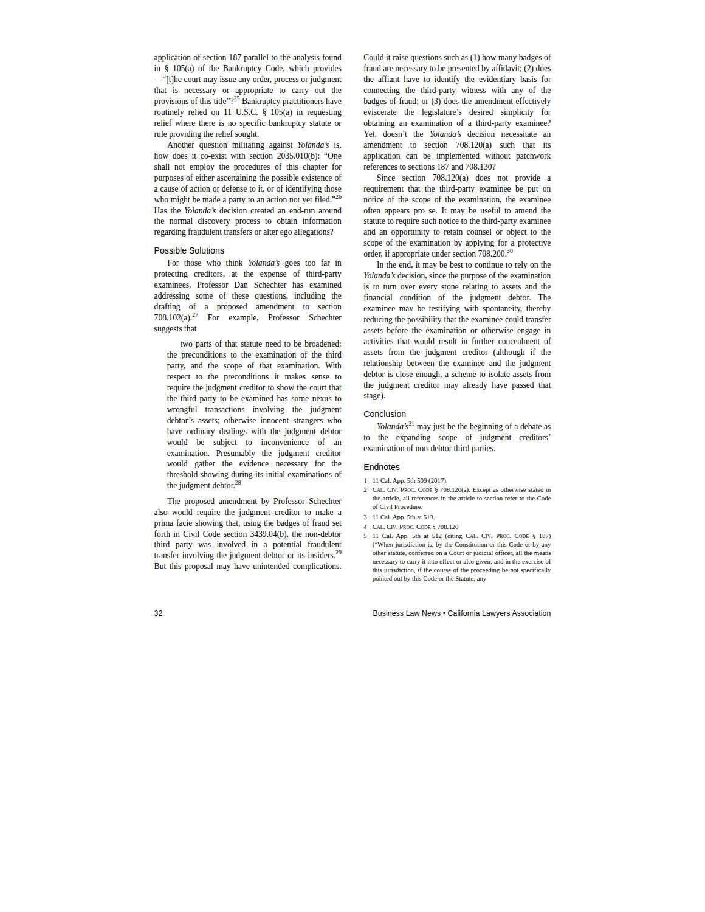application of section 187 parallel to the analysis found in § 105(a) of the Bankruptcy Code, which provides—“[t]he court may issue any order, process or judgment that is necessary or appropriate to carry out the provisions of this title”?25 Bankruptcy practitioners have routinely relied on 11 U.S.C. § 105(a) in requesting relief where there is no specific bankruptcy statute or rule providing the relief sought.
Another question militating against Yolanda’s is, how does it co-exist with section 2035.010(b): “One shall not employ the procedures of this chapter for purposes of either ascertaining the possible existence of a cause of action or defense to it, or of identifying those who might be made a party to an action not yet filed.”26 Has the Yolanda’s decision created an end-run around the normal discovery process to obtain information regarding fraudulent transfers or alter ego allegations?
Possible Solutions
For those who think Yolanda’s goes too far in protecting creditors, at the expense of third-party examinees, Professor Dan Schechter has examined addressing some of these questions, including the drafting of a proposed amendment to section 708.102(a).27 For example, Professor Schechter suggests that
two parts of that statute need to be broadened: the preconditions to the examination of the third party, and the scope of that examination. With respect to the preconditions it makes sense to require the judgment creditor to show the court that the third party to be examined has some nexus to wrongful transactions involving the judgment debtor’s assets; otherwise innocent strangers who have ordinary dealings with the judgment debtor would be subject to inconvenience of an examination. Presumably the judgment creditor would gather the evidence necessary for the threshold showing during its initial examinations of the judgment debtor.28
The proposed amendment by Professor Schechter also would require the judgment creditor to make a prima facie showing that, using the badges of fraud set forth in Civil Code section 3439.04(b), the non-debtor third party was involved in a potential fraudulent transfer involving the judgment debtor or its insiders.29 But this proposal may have unintended complications. Could it raise questions such as (1) how many badges of fraud are necessary to be presented by affidavit; (2) does the affiant have to identify the evidentiary basis for connecting the third-party witness with any of the badges of fraud; or (3) does the amendment effectively eviscerate the legislature’s desired simplicity for obtaining an examination of a third-party examinee? Yet, doesn’t the Yolanda’s decision necessitate an amendment to section 708.120(a) such that its application can be implemented without patchwork references to sections 187 and 708.130?
Since section 708.120(a) does not provide a requirement that the third-party examinee be put on notice of the scope of the examination, the examinee often appears pro se. It may be useful to amend the statute to require such notice to the third-party examinee and an opportunity to retain counsel or object to the scope of the examination by applying for a protective order, if appropriate under section 708.200.30
In the end, it may be best to continue to rely on the Yolanda’s decision, since the purpose of the examination is to turn over every stone relating to assets and the financial condition of the judgment debtor. The examinee may be testifying with spontaneity, thereby reducing the possibility that the examinee could transfer assets before the examination or otherwise engage in activities that would result in further concealment of assets from the judgment creditor (although if the relationship between the examinee and the judgment debtor is close enough, a scheme to isolate assets from the judgment creditor may already have passed that stage).
Conclusion
Yolanda’s31 may just be the beginning of a debate as to the expanding scope of judgment creditors’ examination of non-debtor third parties.
Endnotes
1
11 Cal. App. 5th 509 (2017).
2
Cal. Civ. Proc. Code § 708.120(a). Except as otherwise stated in the article, all references in the article to section refer to the Code of Civil Procedure.
3
11 Cal. App. 5th at 513.
4
Cal. Civ. Proc. Code § 708.120
5
11 Cal. App. 5th at 512 (citing Cal. Civ. Proc. Code § 187) (“When jurisdiction is, by the Constitution or this Code or by any other statute, conferred on a Court or judicial officer, all the means necessary to carry it into effect or also given; and in the exercise of this jurisdiction, if the course of the proceeding be not specifically pointed out by this Code or the Statute, any
32
Business Law News • California Lawyers Association